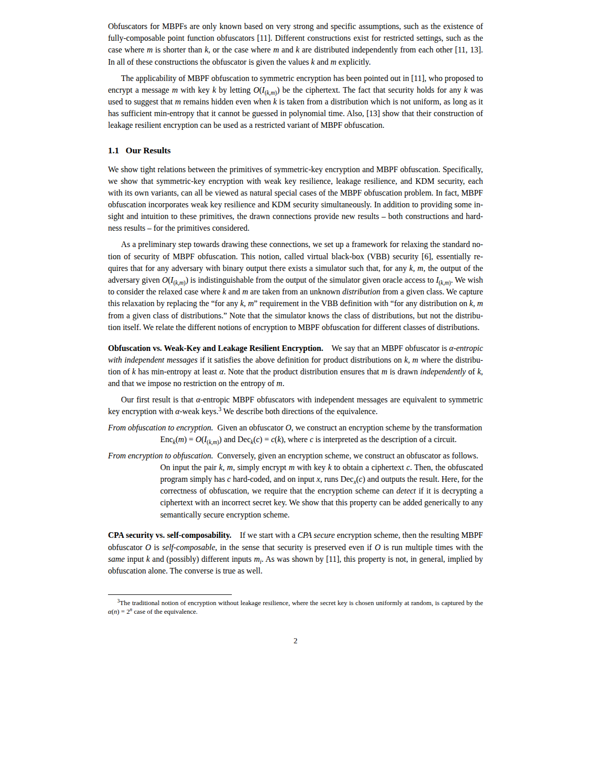Obfuscators for MBPFs are only known based on very strong and specific assumptions, such as the existence of fully-composable point function obfuscators [11]. Different constructions exist for restricted settings, such as the case where m is shorter than k, or the case where m and k are distributed independently from each other [11, 13]. In all of these constructions the obfuscator is given the values k and m explicitly.
The applicability of MBPF obfuscation to symmetric encryption has been pointed out in [11], who proposed to encrypt a message m with key k by letting O(I(k,m)) be the ciphertext. The fact that security holds for any k was used to suggest that m remains hidden even when k is taken from a distribution which is not uniform, as long as it has sufficient min-entropy that it cannot be guessed in polynomial time. Also, [13] show that their construction of leakage resilient encryption can be used as a restricted variant of MBPF obfuscation.
1.1 Our Results
We show tight relations between the primitives of symmetric-key encryption and MBPF obfuscation. Specifically, we show that symmetric-key encryption with weak key resilience, leakage resilience, and KDM security, each with its own variants, can all be viewed as natural special cases of the MBPF obfuscation problem. In fact, MBPF obfuscation incorporates weak key resilience and KDM security simultaneously. In addition to providing some insight and intuition to these primitives, the drawn connections provide new results – both constructions and hardness results – for the primitives considered.
As a preliminary step towards drawing these connections, we set up a framework for relaxing the standard notion of security of MBPF obfuscation. This notion, called virtual black-box (VBB) security [6], essentially requires that for any adversary with binary output there exists a simulator such that, for any k, m, the output of the adversary given O(I(k,m)) is indistinguishable from the output of the simulator given oracle access to I(k,m). We wish to consider the relaxed case where k and m are taken from an unknown distribution from a given class. We capture this relaxation by replacing the “for any k, m” requirement in the VBB definition with “for any distribution on k, m from a given class of distributions.” Note that the simulator knows the class of distributions, but not the distribution itself. We relate the different notions of encryption to MBPF obfuscation for different classes of distributions.
Obfuscation vs. Weak-Key and Leakage Resilient Encryption. We say that an MBPF obfuscator is α-entropic with independent messages if it satisfies the above definition for product distributions on k, m where the distribution of k has min-entropy at least α. Note that the product distribution ensures that m is drawn independently of k, and that we impose no restriction on the entropy of m.
Our first result is that α-entropic MBPF obfuscators with independent messages are equivalent to symmetric key encryption with α-weak keys.3 We describe both directions of the equivalence.
From obfuscation to encryption. Given an obfuscator O, we construct an encryption scheme by the transformation Enck(m) = O(I(k,m)) and Deck(c) = c(k), where c is interpreted as the description of a circuit.
From encryption to obfuscation. Conversely, given an encryption scheme, we construct an obfuscator as follows. On input the pair k, m, simply encrypt m with key k to obtain a ciphertext c. Then, the obfuscated program simply has c hard-coded, and on input x, runs Decx(c) and outputs the result. Here, for the correctness of obfuscation, we require that the encryption scheme can detect if it is decrypting a ciphertext with an incorrect secret key. We show that this property can be added generically to any semantically secure encryption scheme.
CPA security vs. self-composability. If we start with a CPA secure encryption scheme, then the resulting MBPF obfuscator O is self-composable, in the sense that security is preserved even if O is run multiple times with the same input k and (possibly) different inputs mi. As was shown by [11], this property is not, in general, implied by obfuscation alone. The converse is true as well.
3The traditional notion of encryption without leakage resilience, where the secret key is chosen uniformly at random, is captured by the α(n) = 2n case of the equivalence.
2